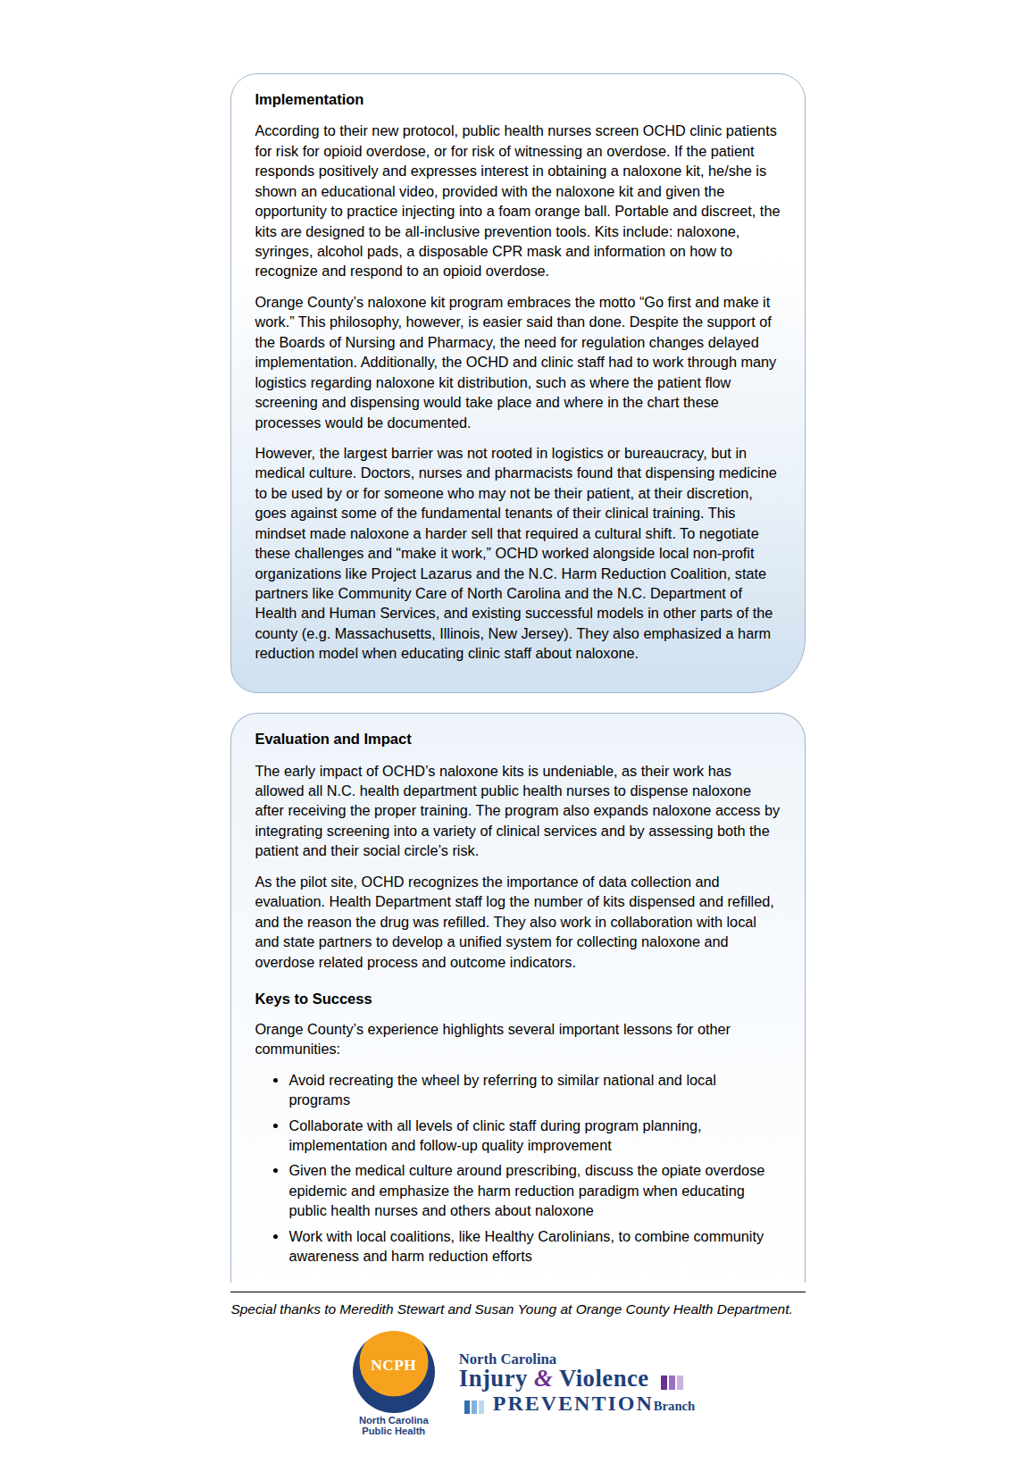Implementation
According to their new protocol, public health nurses screen OCHD clinic patients for risk for opioid overdose, or for risk of witnessing an overdose. If the patient responds positively and expresses interest in obtaining a naloxone kit, he/she is shown an educational video, provided with the naloxone kit and given the opportunity to practice injecting into a foam orange ball. Portable and discreet, the kits are designed to be all-inclusive prevention tools. Kits include: naloxone, syringes, alcohol pads, a disposable CPR mask and information on how to recognize and respond to an opioid overdose.
Orange County’s naloxone kit program embraces the motto “Go first and make it work.” This philosophy, however, is easier said than done. Despite the support of the Boards of Nursing and Pharmacy, the need for regulation changes delayed implementation. Additionally, the OCHD and clinic staff had to work through many logistics regarding naloxone kit distribution, such as where the patient flow screening and dispensing would take place and where in the chart these processes would be documented.
However, the largest barrier was not rooted in logistics or bureaucracy, but in medical culture. Doctors, nurses and pharmacists found that dispensing medicine to be used by or for someone who may not be their patient, at their discretion, goes against some of the fundamental tenants of their clinical training. This mindset made naloxone a harder sell that required a cultural shift. To negotiate these challenges and “make it work,” OCHD worked alongside local non-profit organizations like Project Lazarus and the N.C. Harm Reduction Coalition, state partners like Community Care of North Carolina and the N.C. Department of Health and Human Services, and existing successful models in other parts of the county (e.g. Massachusetts, Illinois, New Jersey). They also emphasized a harm reduction model when educating clinic staff about naloxone.
Evaluation and Impact
The early impact of OCHD’s naloxone kits is undeniable, as their work has allowed all N.C. health department public health nurses to dispense naloxone after receiving the proper training. The program also expands naloxone access by integrating screening into a variety of clinical services and by assessing both the patient and their social circle’s risk.
As the pilot site, OCHD recognizes the importance of data collection and evaluation. Health Department staff log the number of kits dispensed and refilled, and the reason the drug was refilled. They also work in collaboration with local and state partners to develop a unified system for collecting naloxone and overdose related process and outcome indicators.
Keys to Success
Orange County’s experience highlights several important lessons for other communities:
Avoid recreating the wheel by referring to similar national and local programs
Collaborate with all levels of clinic staff during program planning, implementation and follow-up quality improvement
Given the medical culture around prescribing, discuss the opiate overdose epidemic and emphasize the harm reduction paradigm when educating public health nurses and others about naloxone
Work with local coalitions, like Healthy Carolinians, to combine community awareness and harm reduction efforts
Special thanks to Meredith Stewart and Susan Young at Orange County Health Department.
North Carolina
Public Health
North Carolina
Injury & Violence
PREVENTIONBranch